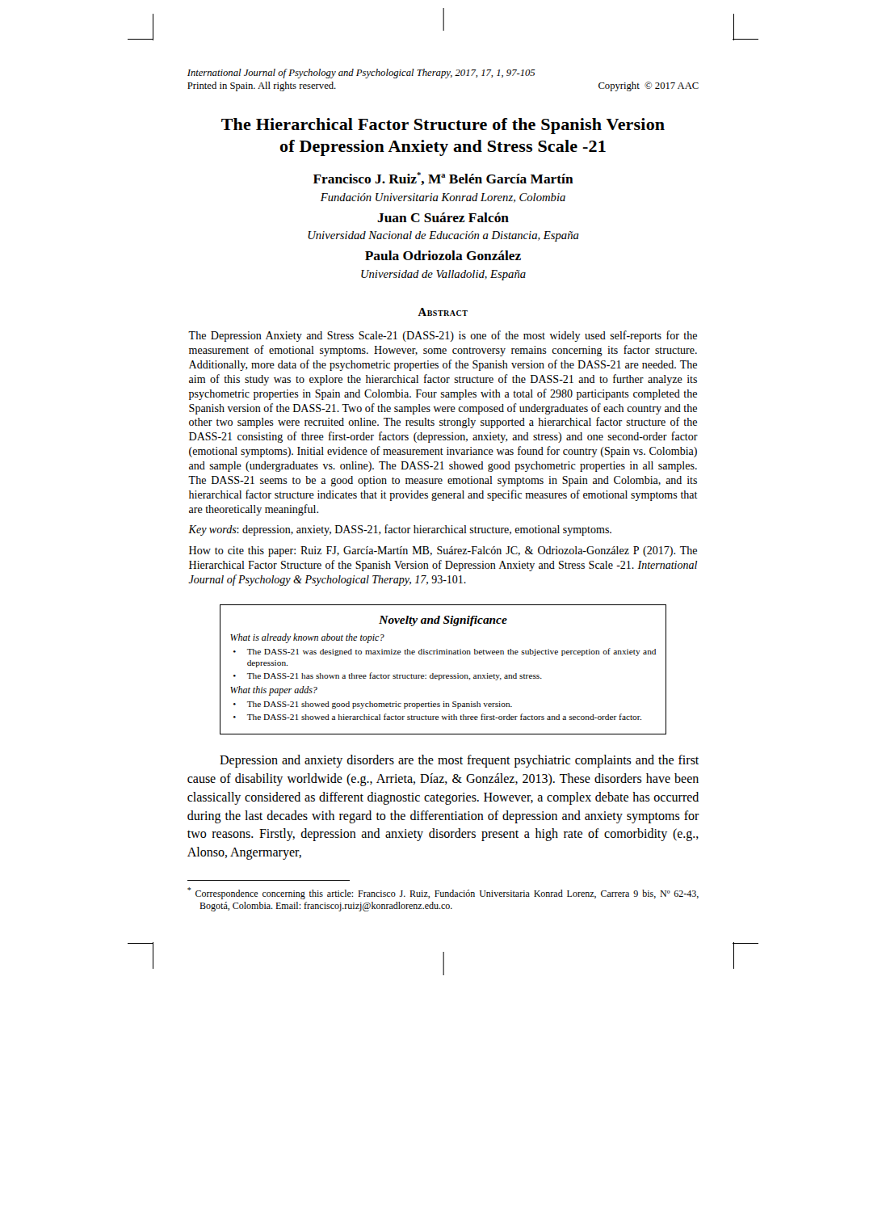International Journal of Psychology and Psychological Therapy, 2017, 17, 1, 97-105 Copyright © 2017 AAC Printed in Spain. All rights reserved.
The Hierarchical Factor Structure of the Spanish Version
of Depression Anxiety and Stress Scale -21
Francisco J. Ruiz*, Mª Belén García Martín
Fundación Universitaria Konrad Lorenz, Colombia
Juan C Suárez Falcón
Universidad Nacional de Educación a Distancia, España
Paula Odriozola González
Universidad de Valladolid, España
Abstract
The Depression Anxiety and Stress Scale-21 (DASS-21) is one of the most widely used self-reports for the measurement of emotional symptoms. However, some controversy remains concerning its factor structure. Additionally, more data of the psychometric properties of the Spanish version of the DASS-21 are needed. The aim of this study was to explore the hierarchical factor structure of the DASS-21 and to further analyze its psychometric properties in Spain and Colombia. Four samples with a total of 2980 participants completed the Spanish version of the DASS-21. Two of the samples were composed of undergraduates of each country and the other two samples were recruited online. The results strongly supported a hierarchical factor structure of the DASS-21 consisting of three first-order factors (depression, anxiety, and stress) and one second-order factor (emotional symptoms). Initial evidence of measurement invariance was found for country (Spain vs. Colombia) and sample (undergraduates vs. online). The DASS-21 showed good psychometric properties in all samples. The DASS-21 seems to be a good option to measure emotional symptoms in Spain and Colombia, and its hierarchical factor structure indicates that it provides general and specific measures of emotional symptoms that are theoretically meaningful.
Key words: depression, anxiety, DASS-21, factor hierarchical structure, emotional symptoms.
How to cite this paper: Ruiz FJ, García-Martín MB, Suárez-Falcón JC, & Odriozola-González P (2017). The Hierarchical Factor Structure of the Spanish Version of Depression Anxiety and Stress Scale -21. International Journal of Psychology & Psychological Therapy, 17, 93-101.
Novelty and Significance
What is already known about the topic?
The DASS-21 was designed to maximize the discrimination between the subjective perception of anxiety and depression.
The DASS-21 has shown a three factor structure: depression, anxiety, and stress.
What this paper adds?
The DASS-21 showed good psychometric properties in Spanish version.
The DASS-21 showed a hierarchical factor structure with three first-order factors and a second-order factor.
Depression and anxiety disorders are the most frequent psychiatric complaints and the first cause of disability worldwide (e.g., Arrieta, Díaz, & González, 2013). These disorders have been classically considered as different diagnostic categories. However, a complex debate has occurred during the last decades with regard to the differentiation of depression and anxiety symptoms for two reasons. Firstly, depression and anxiety disorders present a high rate of comorbidity (e.g., Alonso, Angermaryer,
* Correspondence concerning this article: Francisco J. Ruiz, Fundación Universitaria Konrad Lorenz, Carrera 9 bis, Nº 62-43, Bogotá, Colombia. Email: franciscoj.ruizj@konradlorenz.edu.co.